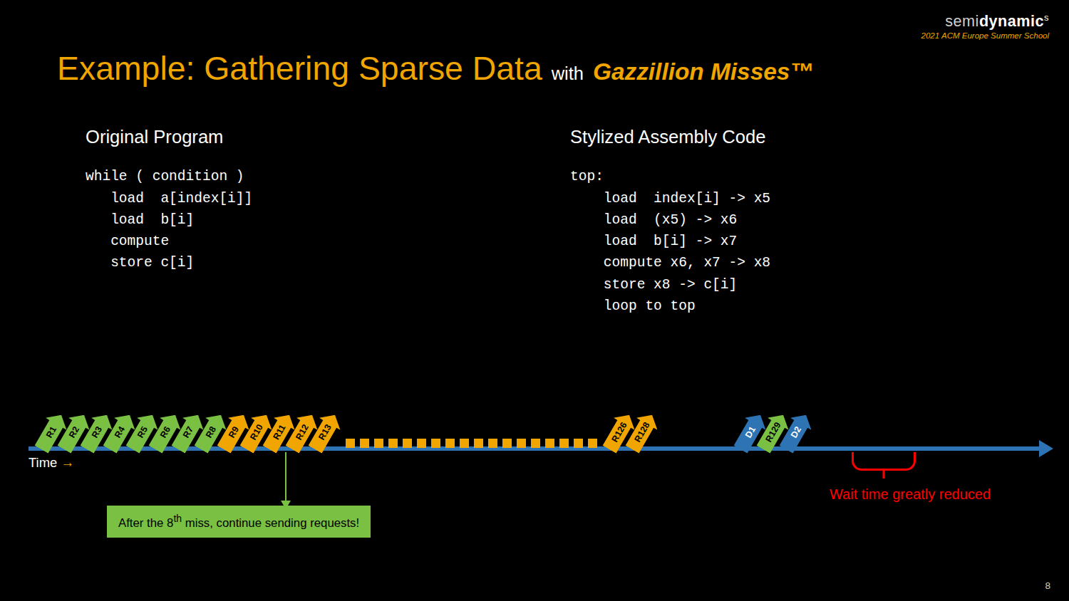semi dynamics
2021 ACM Europe Summer School
Example: Gathering Sparse Data with Gazzillion Misses™
Original Program
while ( condition )
   load  a[index[i]]
   load  b[i]
   compute
   store c[i]
Stylized Assembly Code
top:
    load  index[i] -> x5
    load  (x5) -> x6
    load  b[i] -> x7
    compute x6, x7 -> x8
    store x8 -> c[i]
    loop to top
Time →
R1
R2
R3
R4
R5
R6
R7
R8
R9
R10
R11
R12
R13
R126
R128
D1
R129
D2
After the 8th miss, continue sending requests!
Wait time greatly reduced
8